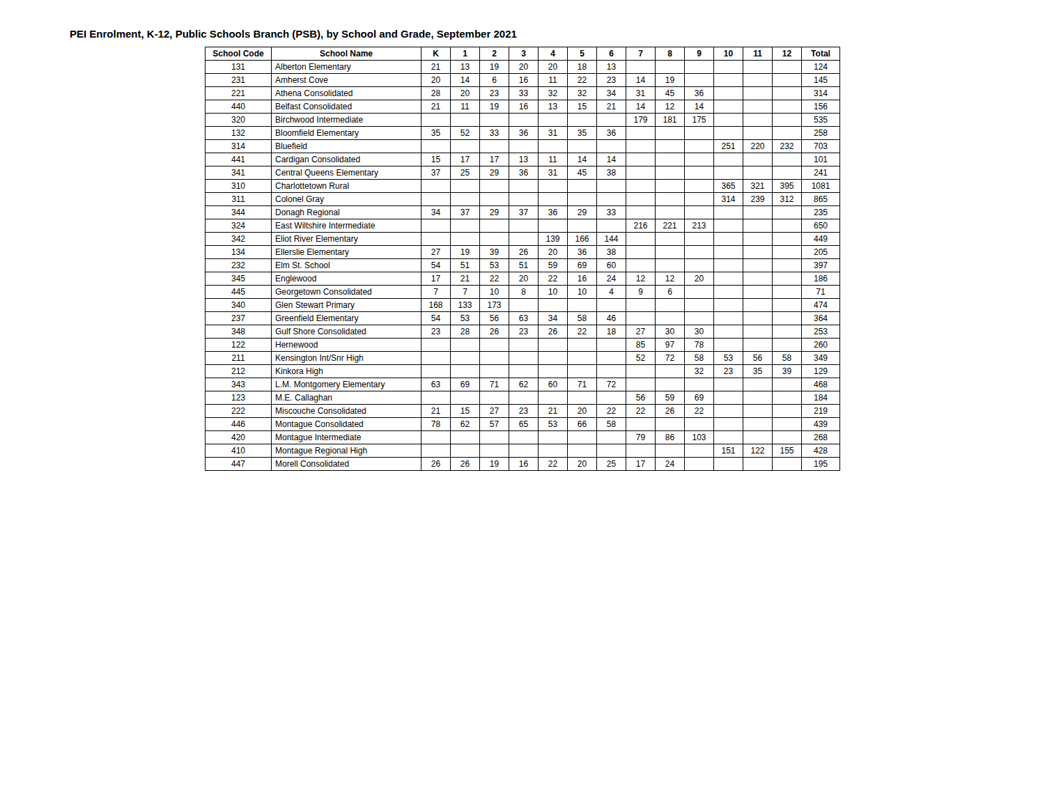PEI Enrolment, K-12, Public Schools Branch (PSB), by School and Grade, September 2021
| School Code | School Name | K | 1 | 2 | 3 | 4 | 5 | 6 | 7 | 8 | 9 | 10 | 11 | 12 | Total |
| --- | --- | --- | --- | --- | --- | --- | --- | --- | --- | --- | --- | --- | --- | --- | --- |
| 131 | Alberton Elementary | 21 | 13 | 19 | 20 | 20 | 18 | 13 | | | | | | | 124 |
| 231 | Amherst Cove | 20 | 14 | 6 | 16 | 11 | 22 | 23 | 14 | 19 | | | | | 145 |
| 221 | Athena Consolidated | 28 | 20 | 23 | 33 | 32 | 32 | 34 | 31 | 45 | 36 | | | | 314 |
| 440 | Belfast Consolidated | 21 | 11 | 19 | 16 | 13 | 15 | 21 | 14 | 12 | 14 | | | | 156 |
| 320 | Birchwood Intermediate | | | | | | | | 179 | 181 | 175 | | | | 535 |
| 132 | Bloomfield Elementary | 35 | 52 | 33 | 36 | 31 | 35 | 36 | | | | | | | 258 |
| 314 | Bluefield | | | | | | | | | | | 251 | 220 | 232 | 703 |
| 441 | Cardigan Consolidated | 15 | 17 | 17 | 13 | 11 | 14 | 14 | | | | | | | 101 |
| 341 | Central Queens Elementary | 37 | 25 | 29 | 36 | 31 | 45 | 38 | | | | | | | 241 |
| 310 | Charlottetown Rural | | | | | | | | | | | 365 | 321 | 395 | 1081 |
| 311 | Colonel Gray | | | | | | | | | | | 314 | 239 | 312 | 865 |
| 344 | Donagh Regional | 34 | 37 | 29 | 37 | 36 | 29 | 33 | | | | | | | 235 |
| 324 | East Wiltshire Intermediate | | | | | | | | 216 | 221 | 213 | | | | 650 |
| 342 | Eliot River Elementary | | | | | 139 | 166 | 144 | | | | | | | 449 |
| 134 | Ellerslie Elementary | 27 | 19 | 39 | 26 | 20 | 36 | 38 | | | | | | | 205 |
| 232 | Elm St. School | 54 | 51 | 53 | 51 | 59 | 69 | 60 | | | | | | | 397 |
| 345 | Englewood | 17 | 21 | 22 | 20 | 22 | 16 | 24 | 12 | 12 | 20 | | | | 186 |
| 445 | Georgetown Consolidated | 7 | 7 | 10 | 8 | 10 | 10 | 4 | 9 | 6 | | | | | 71 |
| 340 | Glen Stewart Primary | 168 | 133 | 173 | | | | | | | | | | | 474 |
| 237 | Greenfield Elementary | 54 | 53 | 56 | 63 | 34 | 58 | 46 | | | | | | | 364 |
| 348 | Gulf Shore Consolidated | 23 | 28 | 26 | 23 | 26 | 22 | 18 | 27 | 30 | 30 | | | | 253 |
| 122 | Hernewood | | | | | | | | 85 | 97 | 78 | | | | 260 |
| 211 | Kensington Int/Snr High | | | | | | | | 52 | 72 | 58 | 53 | 56 | 58 | 349 |
| 212 | Kinkora High | | | | | | | | | | 32 | 23 | 35 | 39 | 129 |
| 343 | L.M. Montgomery Elementary | 63 | 69 | 71 | 62 | 60 | 71 | 72 | | | | | | | 468 |
| 123 | M.E. Callaghan | | | | | | | | 56 | 59 | 69 | | | | 184 |
| 222 | Miscouche Consolidated | 21 | 15 | 27 | 23 | 21 | 20 | 22 | 22 | 26 | 22 | | | | 219 |
| 446 | Montague Consolidated | 78 | 62 | 57 | 65 | 53 | 66 | 58 | | | | | | | 439 |
| 420 | Montague Intermediate | | | | | | | | 79 | 86 | 103 | | | | 268 |
| 410 | Montague Regional High | | | | | | | | | | | 151 | 122 | 155 | 428 |
| 447 | Morell Consolidated | 26 | 26 | 19 | 16 | 22 | 20 | 25 | 17 | 24 | | | | | 195 |